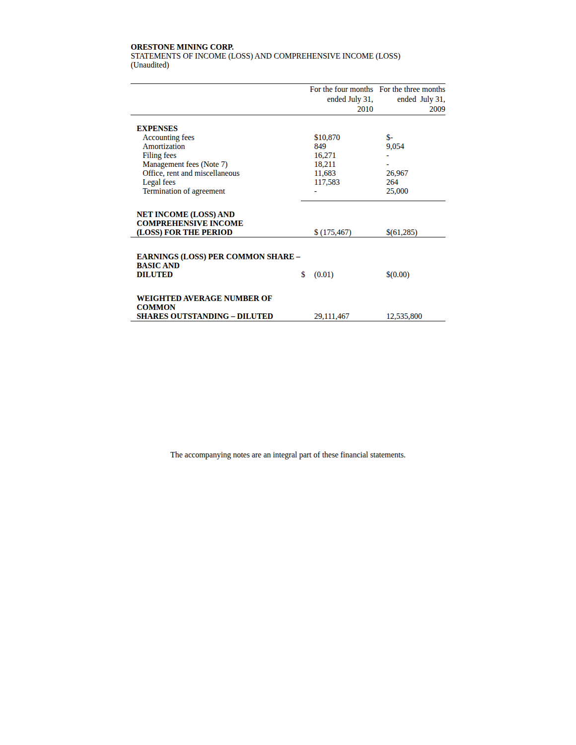ORESTONE MINING CORP.
STATEMENTS OF INCOME (LOSS) AND COMPREHENSIVE INCOME (LOSS)
(Unaudited)
| | For the four months ended July 31, 2010 | For the three months ended July 31, 2009 |
| EXPENSES | | | | |
| Accounting fees | | $10,870 | | $- |
| Amortization | | 849 | | 9,054 |
| Filing fees | | 16,271 | | - |
| Management fees (Note 7) | | 18,211 | | - |
| Office, rent and miscellaneous | | 11,683 | | 26,967 |
| Legal fees | | 117,583 | | 264 |
| Termination of agreement | | - | | 25,000 |
| NET INCOME (LOSS) AND COMPREHENSIVE INCOME | | | | |
| (LOSS) FOR THE PERIOD | | $ (175,467) | | $(61,285) |
| EARNINGS (LOSS) PER COMMON SHARE – BASIC AND | | | | |
| DILUTED | $ | (0.01) | | $(0.00) |
| WEIGHTED AVERAGE NUMBER OF COMMON | | | | |
| SHARES OUTSTANDING – DILUTED | | 29,111,467 | | 12,535,800 |
The accompanying notes are an integral part of these financial statements.